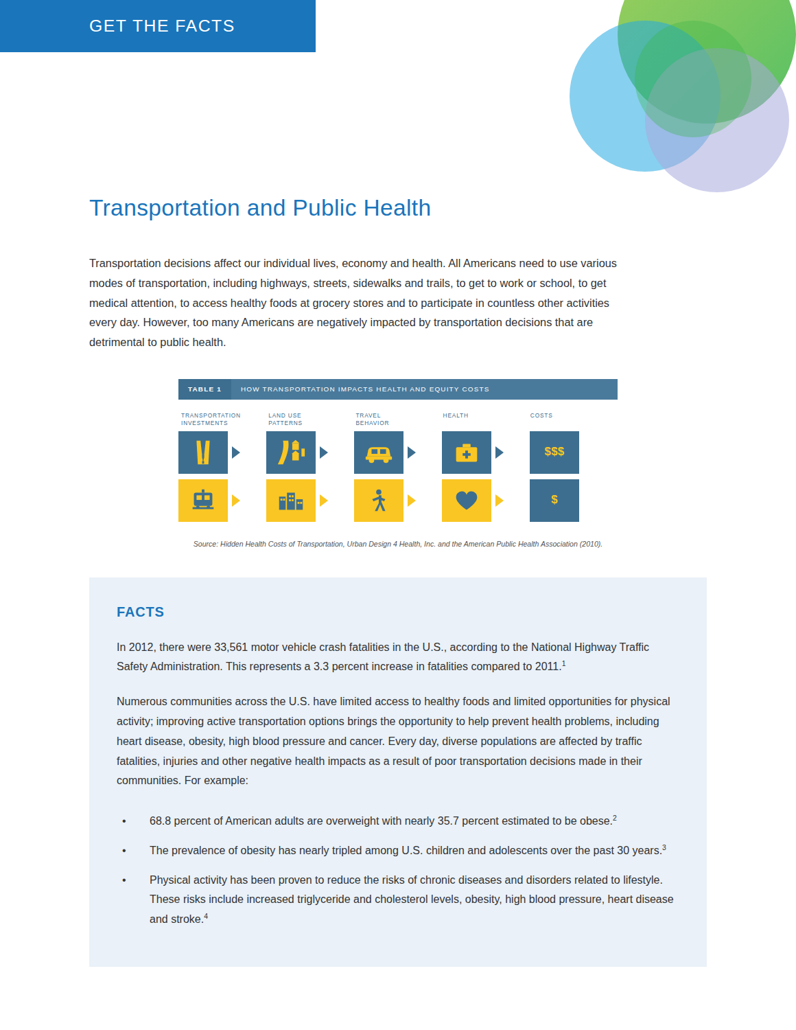GET THE FACTS
Transportation and Public Health
Transportation decisions affect our individual lives, economy and health. All Americans need to use various modes of transportation, including highways, streets, sidewalks and trails, to get to work or school, to get medical attention, to access healthy foods at grocery stores and to participate in countless other activities every day. However, too many Americans are negatively impacted by transportation decisions that are detrimental to public health.
TABLE 1
HOW TRANSPORTATION IMPACTS HEALTH AND EQUITY COSTS
TRANSPORTATION
INVESTMENTS LAND USE
PATTERNS TRAVEL
BEHAVIOR HEALTH COSTS
$$$
$
Source: Hidden Health Costs of Transportation, Urban Design 4 Health, Inc. and the American Public Health Association (2010).
FACTS
In 2012, there were 33,561 motor vehicle crash fatalities in the U.S., according to the National Highway Traffic Safety Administration. This represents a 3.3 percent increase in fatalities compared to 2011.1
Numerous communities across the U.S. have limited access to healthy foods and limited opportunities for physical activity; improving active transportation options brings the opportunity to help prevent health problems, including heart disease, obesity, high blood pressure and cancer. Every day, diverse populations are affected by traffic fatalities, injuries and other negative health impacts as a result of poor transportation decisions made in their communities. For example:
68.8 percent of American adults are overweight with nearly 35.7 percent estimated to be obese.2
The prevalence of obesity has nearly tripled among U.S. children and adolescents over the past 30 years.3
Physical activity has been proven to reduce the risks of chronic diseases and disorders related to lifestyle. These risks include increased triglyceride and cholesterol levels, obesity, high blood pressure, heart disease and stroke.4